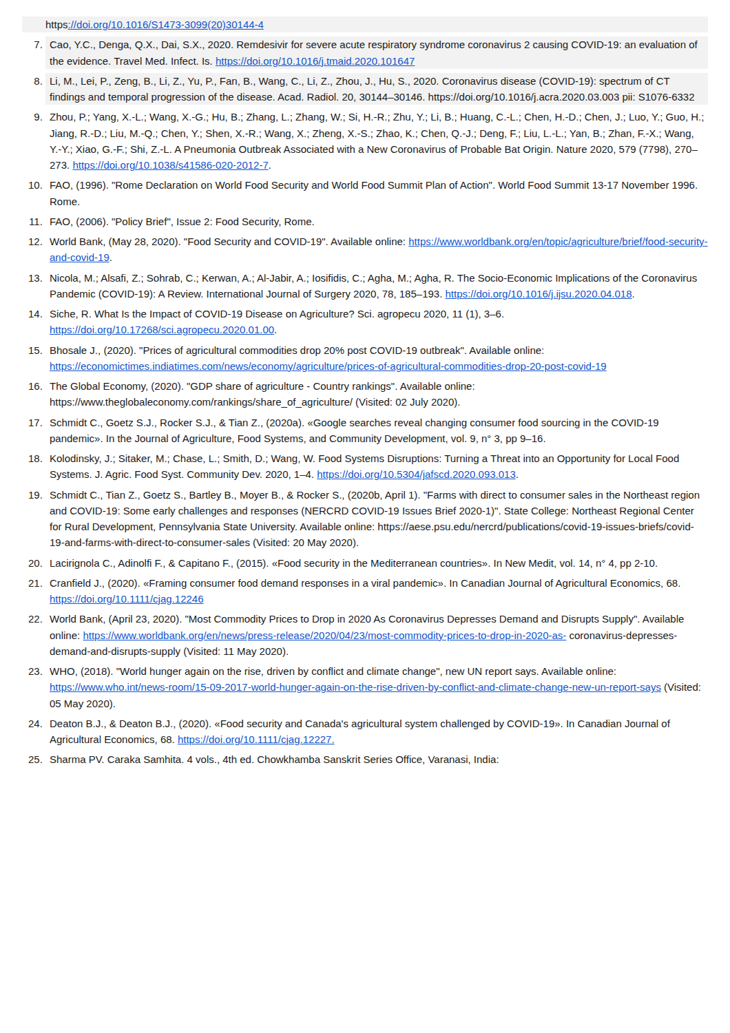https://doi.org/10.1016/S1473-3099(20)30144-4
Cao, Y.C., Denga, Q.X., Dai, S.X., 2020. Remdesivir for severe acute respiratory syndrome coronavirus 2 causing COVID-19: an evaluation of the evidence. Travel Med. Infect. Is. https://doi.org/10.1016/j.tmaid.2020.101647
Li, M., Lei, P., Zeng, B., Li, Z., Yu, P., Fan, B., Wang, C., Li, Z., Zhou, J., Hu, S., 2020. Coronavirus disease (COVID-19): spectrum of CT findings and temporal progression of the disease. Acad. Radiol. 20, 30144–30146. https://doi.org/10.1016/j.acra.2020.03.003 pii: S1076-6332
Zhou, P.; Yang, X.-L.; Wang, X.-G.; Hu, B.; Zhang, L.; Zhang, W.; Si, H.-R.; Zhu, Y.; Li, B.; Huang, C.-L.; Chen, H.-D.; Chen, J.; Luo, Y.; Guo, H.; Jiang, R.-D.; Liu, M.-Q.; Chen, Y.; Shen, X.-R.; Wang, X.; Zheng, X.-S.; Zhao, K.; Chen, Q.-J.; Deng, F.; Liu, L.-L.; Yan, B.; Zhan, F.-X.; Wang, Y.-Y.; Xiao, G.-F.; Shi, Z.-L. A Pneumonia Outbreak Associated with a New Coronavirus of Probable Bat Origin. Nature 2020, 579 (7798), 270–273. https://doi.org/10.1038/s41586-020-2012-7.
FAO, (1996). "Rome Declaration on World Food Security and World Food Summit Plan of Action". World Food Summit 13-17 November 1996. Rome.
FAO, (2006). "Policy Brief", Issue 2: Food Security, Rome.
World Bank, (May 28, 2020). "Food Security and COVID-19". Available online: https://www.worldbank.org/en/topic/agriculture/brief/food-security-and-covid-19.
Nicola, M.; Alsafi, Z.; Sohrab, C.; Kerwan, A.; Al-Jabir, A.; Iosifidis, C.; Agha, M.; Agha, R. The Socio-Economic Implications of the Coronavirus Pandemic (COVID-19): A Review. International Journal of Surgery 2020, 78, 185–193. https://doi.org/10.1016/j.ijsu.2020.04.018.
Siche, R. What Is the Impact of COVID-19 Disease on Agriculture? Sci. agropecu 2020, 11 (1), 3–6. https://doi.org/10.17268/sci.agropecu.2020.01.00.
Bhosale J., (2020). "Prices of agricultural commodities drop 20% post COVID-19 outbreak". Available online: https://economictimes.indiatimes.com/news/economy/agriculture/prices-of-agricultural-commodities-drop-20-post-covid-19
The Global Economy, (2020). "GDP share of agriculture - Country rankings". Available online: https://www.theglobaleconomy.com/rankings/share_of_agriculture/ (Visited: 02 July 2020).
Schmidt C., Goetz S.J., Rocker S.J., & Tian Z., (2020a). «Google searches reveal changing consumer food sourcing in the COVID-19 pandemic». In the Journal of Agriculture, Food Systems, and Community Development, vol. 9, n° 3, pp 9–16.
Kolodinsky, J.; Sitaker, M.; Chase, L.; Smith, D.; Wang, W. Food Systems Disruptions: Turning a Threat into an Opportunity for Local Food Systems. J. Agric. Food Syst. Community Dev. 2020, 1–4. https://doi.org/10.5304/jafscd.2020.093.013.
Schmidt C., Tian Z., Goetz S., Bartley B., Moyer B., & Rocker S., (2020b, April 1). "Farms with direct to consumer sales in the Northeast region and COVID-19: Some early challenges and responses (NERCRD COVID-19 Issues Brief 2020-1)". State College: Northeast Regional Center for Rural Development, Pennsylvania State University. Available online: https://aese.psu.edu/nercrd/publications/covid-19-issues-briefs/covid-19-and-farms-with-direct-to-consumer-sales (Visited: 20 May 2020).
Lacirignola C., Adinolfi F., & Capitano F., (2015). «Food security in the Mediterranean countries». In New Medit, vol. 14, n° 4, pp 2-10.
Cranfield J., (2020). «Framing consumer food demand responses in a viral pandemic». In Canadian Journal of Agricultural Economics, 68. https://doi.org/10.1111/cjag.12246
World Bank, (April 23, 2020). "Most Commodity Prices to Drop in 2020 As Coronavirus Depresses Demand and Disrupts Supply". Available online: https://www.worldbank.org/en/news/press-release/2020/04/23/most-commodity-prices-to-drop-in-2020-as- coronavirus-depresses-demand-and-disrupts-supply (Visited: 11 May 2020).
WHO, (2018). "World hunger again on the rise, driven by conflict and climate change", new UN report says. Available online: https://www.who.int/news-room/15-09-2017-world-hunger-again-on-the-rise-driven-by-conflict-and-climate-change-new-un-report-says (Visited: 05 May 2020).
Deaton B.J., & Deaton B.J., (2020). «Food security and Canada's agricultural system challenged by COVID-19». In Canadian Journal of Agricultural Economics, 68. https://doi.org/10.1111/cjag.12227.
Sharma PV. Caraka Samhita. 4 vols., 4th ed. Chowkhamba Sanskrit Series Office, Varanasi, India: